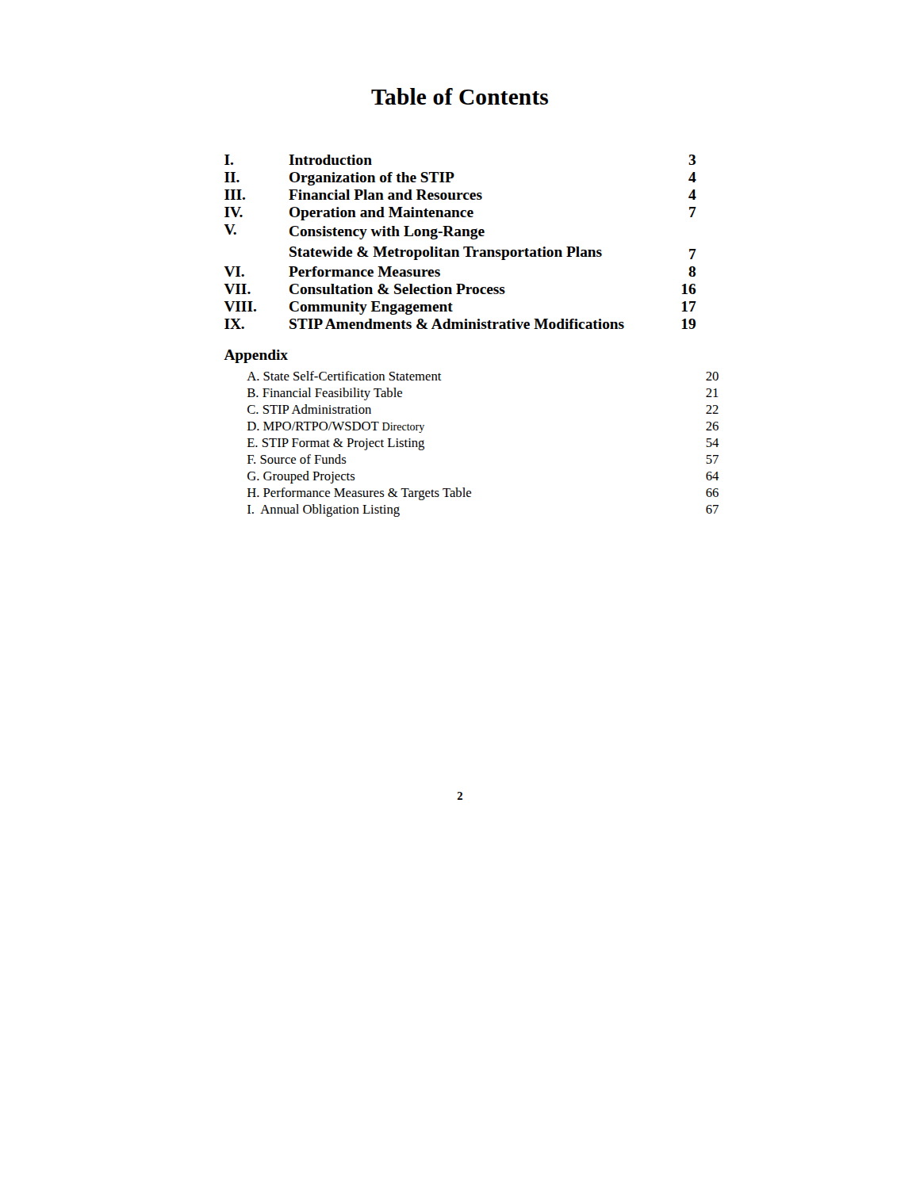Table of Contents
| I. | Introduction | 3 |
| II. | Organization of the STIP | 4 |
| III. | Financial Plan and Resources | 4 |
| IV. | Operation and Maintenance | 7 |
| V. | Consistency with Long-Range Statewide & Metropolitan Transportation Plans | 7 |
| VI. | Performance Measures | 8 |
| VII. | Consultation & Selection Process | 16 |
| VIII. | Community Engagement | 17 |
| IX. | STIP Amendments & Administrative Modifications | 19 |
Appendix
| A. State Self-Certification Statement | 20 |
| B. Financial Feasibility Table | 21 |
| C. STIP Administration | 22 |
| D. MPO/RTPO/WSDOT Directory | 26 |
| E. STIP Format & Project Listing | 54 |
| F. Source of Funds | 57 |
| G. Grouped Projects | 64 |
| H. Performance Measures & Targets Table | 66 |
| I. Annual Obligation Listing | 67 |
2